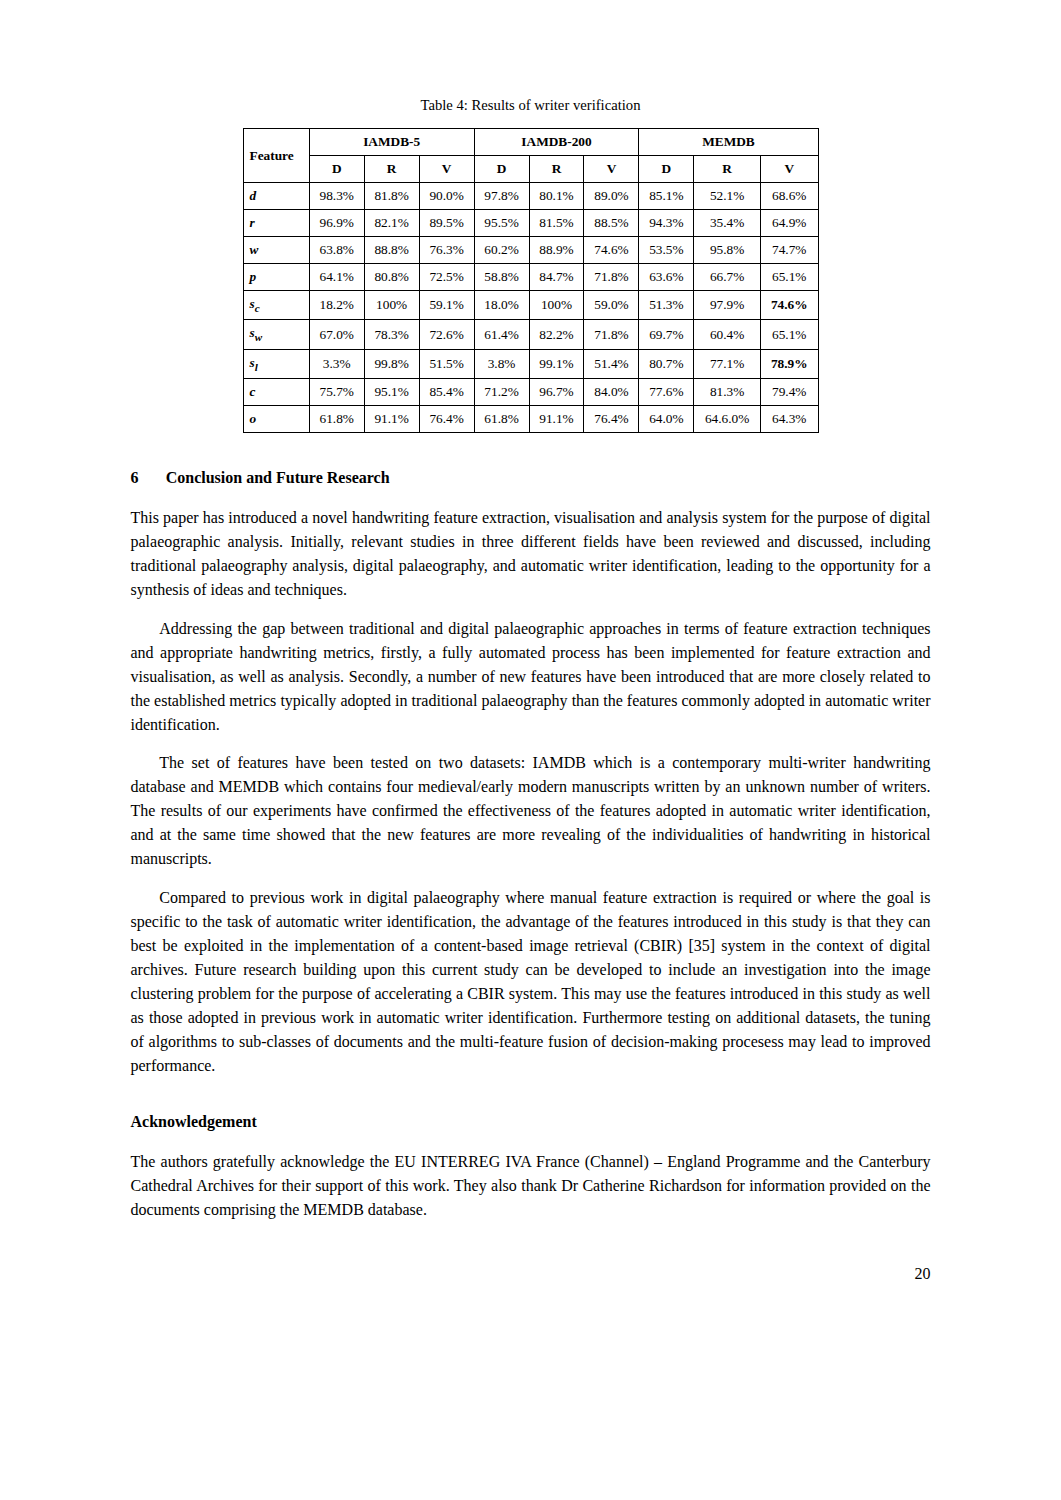Table 4: Results of writer verification
| Feature | IAMDB-5 | IAMDB-200 | MEMDB |
| --- | --- | --- | --- |
| D | R | V | D | R | V | D | R | V |
| d | 98.3% | 81.8% | 90.0% | 97.8% | 80.1% | 89.0% | 85.1% | 52.1% | 68.6% |
| r | 96.9% | 82.1% | 89.5% | 95.5% | 81.5% | 88.5% | 94.3% | 35.4% | 64.9% |
| w | 63.8% | 88.8% | 76.3% | 60.2% | 88.9% | 74.6% | 53.5% | 95.8% | 74.7% |
| p | 64.1% | 80.8% | 72.5% | 58.8% | 84.7% | 71.8% | 63.6% | 66.7% | 65.1% |
| s c | 18.2% | 100% | 59.1% | 18.0% | 100% | 59.0% | 51.3% | 97.9% | 74.6% |
| s w | 67.0% | 78.3% | 72.6% | 61.4% | 82.2% | 71.8% | 69.7% | 60.4% | 65.1% |
| s l | 3.3% | 99.8% | 51.5% | 3.8% | 99.1% | 51.4% | 80.7% | 77.1% | 78.9% |
| c | 75.7% | 95.1% | 85.4% | 71.2% | 96.7% | 84.0% | 77.6% | 81.3% | 79.4% |
| o | 61.8% | 91.1% | 76.4% | 61.8% | 91.1% | 76.4% | 64.0% | 64.6.0% | 64.3% |
6 Conclusion and Future Research
This paper has introduced a novel handwriting feature extraction, visualisation and analysis system for the purpose of digital palaeographic analysis. Initially, relevant studies in three different fields have been reviewed and discussed, including traditional palaeography analysis, digital palaeography, and automatic writer identification, leading to the opportunity for a synthesis of ideas and techniques.
Addressing the gap between traditional and digital palaeographic approaches in terms of feature extraction techniques and appropriate handwriting metrics, firstly, a fully automated process has been implemented for feature extraction and visualisation, as well as analysis. Secondly, a number of new features have been introduced that are more closely related to the established metrics typically adopted in traditional palaeography than the features commonly adopted in automatic writer identification.
The set of features have been tested on two datasets: IAMDB which is a contemporary multi-writer handwriting database and MEMDB which contains four medieval/early modern manuscripts written by an unknown number of writers. The results of our experiments have confirmed the effectiveness of the features adopted in automatic writer identification, and at the same time showed that the new features are more revealing of the individualities of handwriting in historical manuscripts.
Compared to previous work in digital palaeography where manual feature extraction is required or where the goal is specific to the task of automatic writer identification, the advantage of the features introduced in this study is that they can best be exploited in the implementation of a content-based image retrieval (CBIR) [35] system in the context of digital archives. Future research building upon this current study can be developed to include an investigation into the image clustering problem for the purpose of accelerating a CBIR system. This may use the features introduced in this study as well as those adopted in previous work in automatic writer identification. Furthermore testing on additional datasets, the tuning of algorithms to sub-classes of documents and the multi-feature fusion of decision-making procesess may lead to improved performance.
Acknowledgement
The authors gratefully acknowledge the EU INTERREG IVA France (Channel) – England Programme and the Canterbury Cathedral Archives for their support of this work. They also thank Dr Catherine Richardson for information provided on the documents comprising the MEMDB database.
20